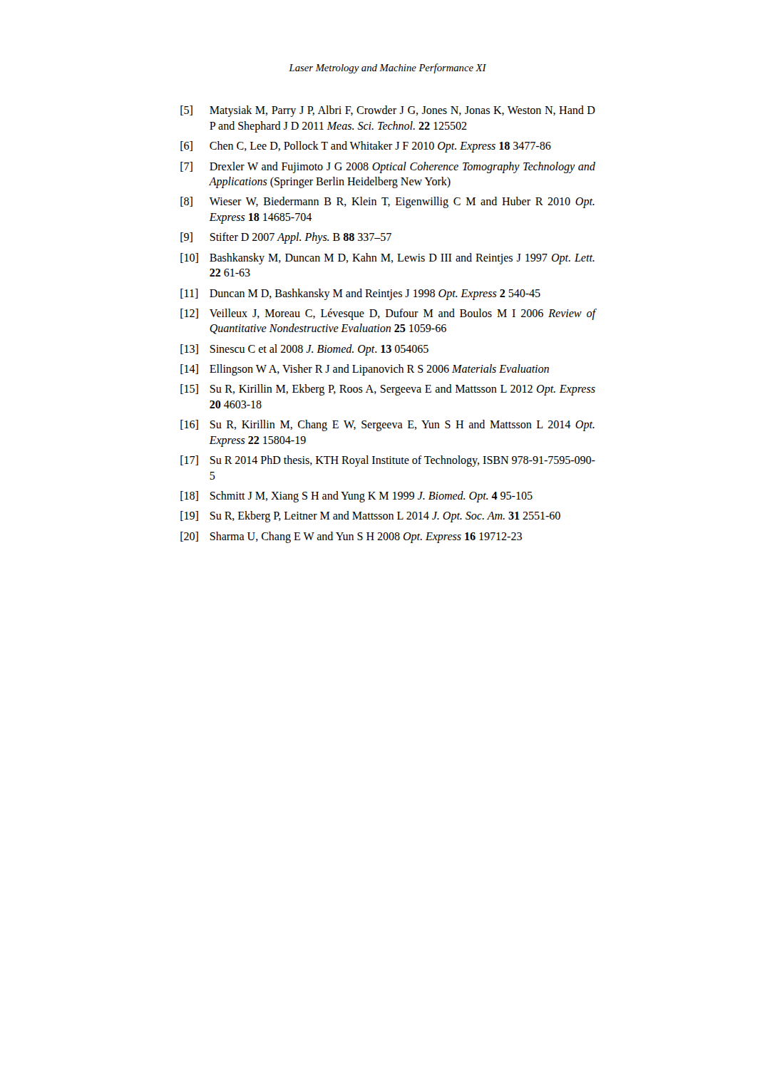Laser Metrology and Machine Performance XI
[5] Matysiak M, Parry J P, Albri F, Crowder J G, Jones N, Jonas K, Weston N, Hand D P and Shephard J D 2011 Meas. Sci. Technol. 22 125502
[6] Chen C, Lee D, Pollock T and Whitaker J F 2010 Opt. Express 18 3477-86
[7] Drexler W and Fujimoto J G 2008 Optical Coherence Tomography Technology and Applications (Springer Berlin Heidelberg New York)
[8] Wieser W, Biedermann B R, Klein T, Eigenwillig C M and Huber R 2010 Opt. Express 18 14685-704
[9] Stifter D 2007 Appl. Phys. B 88 337–57
[10] Bashkansky M, Duncan M D, Kahn M, Lewis D III and Reintjes J 1997 Opt. Lett. 22 61-63
[11] Duncan M D, Bashkansky M and Reintjes J 1998 Opt. Express 2 540-45
[12] Veilleux J, Moreau C, Lévesque D, Dufour M and Boulos M I 2006 Review of Quantitative Nondestructive Evaluation 25 1059-66
[13] Sinescu C et al 2008 J. Biomed. Opt. 13 054065
[14] Ellingson W A, Visher R J and Lipanovich R S 2006 Materials Evaluation
[15] Su R, Kirillin M, Ekberg P, Roos A, Sergeeva E and Mattsson L 2012 Opt. Express 20 4603-18
[16] Su R, Kirillin M, Chang E W, Sergeeva E, Yun S H and Mattsson L 2014 Opt. Express 22 15804-19
[17] Su R 2014 PhD thesis, KTH Royal Institute of Technology, ISBN 978-91-7595-090-5
[18] Schmitt J M, Xiang S H and Yung K M 1999 J. Biomed. Opt. 4 95-105
[19] Su R, Ekberg P, Leitner M and Mattsson L 2014 J. Opt. Soc. Am. 31 2551-60
[20] Sharma U, Chang E W and Yun S H 2008 Opt. Express 16 19712-23